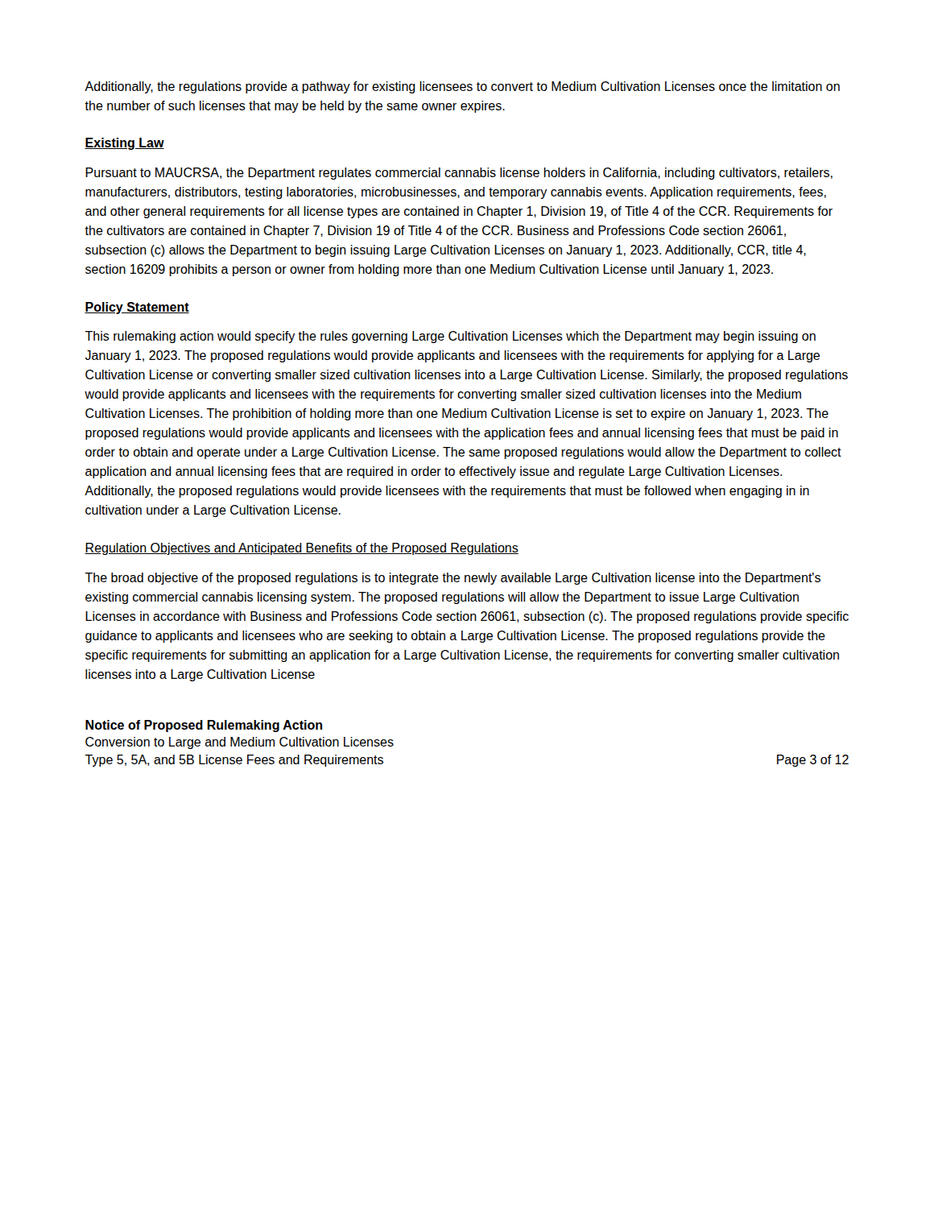Additionally, the regulations provide a pathway for existing licensees to convert to Medium Cultivation Licenses once the limitation on the number of such licenses that may be held by the same owner expires.
Existing Law
Pursuant to MAUCRSA, the Department regulates commercial cannabis license holders in California, including cultivators, retailers, manufacturers, distributors, testing laboratories, microbusinesses, and temporary cannabis events. Application requirements, fees, and other general requirements for all license types are contained in Chapter 1, Division 19, of Title 4 of the CCR. Requirements for the cultivators are contained in Chapter 7, Division 19 of Title 4 of the CCR. Business and Professions Code section 26061, subsection (c) allows the Department to begin issuing Large Cultivation Licenses on January 1, 2023. Additionally, CCR, title 4, section 16209 prohibits a person or owner from holding more than one Medium Cultivation License until January 1, 2023.
Policy Statement
This rulemaking action would specify the rules governing Large Cultivation Licenses which the Department may begin issuing on January 1, 2023. The proposed regulations would provide applicants and licensees with the requirements for applying for a Large Cultivation License or converting smaller sized cultivation licenses into a Large Cultivation License. Similarly, the proposed regulations would provide applicants and licensees with the requirements for converting smaller sized cultivation licenses into the Medium Cultivation Licenses. The prohibition of holding more than one Medium Cultivation License is set to expire on January 1, 2023. The proposed regulations would provide applicants and licensees with the application fees and annual licensing fees that must be paid in order to obtain and operate under a Large Cultivation License. The same proposed regulations would allow the Department to collect application and annual licensing fees that are required in order to effectively issue and regulate Large Cultivation Licenses. Additionally, the proposed regulations would provide licensees with the requirements that must be followed when engaging in in cultivation under a Large Cultivation License.
Regulation Objectives and Anticipated Benefits of the Proposed Regulations
The broad objective of the proposed regulations is to integrate the newly available Large Cultivation license into the Department's existing commercial cannabis licensing system. The proposed regulations will allow the Department to issue Large Cultivation Licenses in accordance with Business and Professions Code section 26061, subsection (c). The proposed regulations provide specific guidance to applicants and licensees who are seeking to obtain a Large Cultivation License. The proposed regulations provide the specific requirements for submitting an application for a Large Cultivation License, the requirements for converting smaller cultivation licenses into a Large Cultivation License
Notice of Proposed Rulemaking Action
Conversion to Large and Medium Cultivation Licenses
Type 5, 5A, and 5B License Fees and Requirements Page 3 of 12